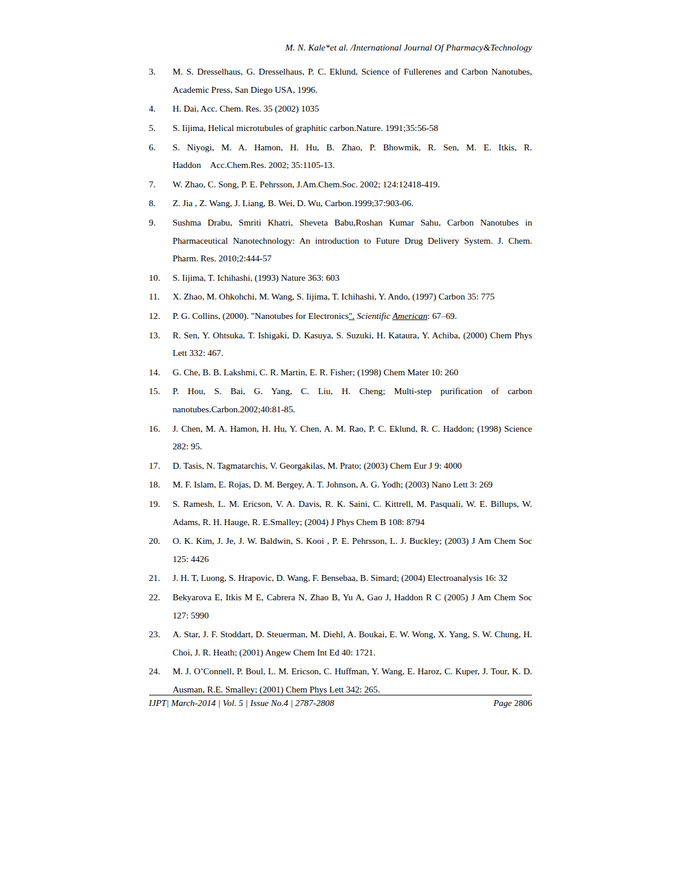M. N. Kale*et al. /International Journal Of Pharmacy&Technology
3. M. S. Dresselhaus, G. Dresselhaus, P. C. Eklund, Science of Fullerenes and Carbon Nanotubes, Academic Press, San Diego USA, 1996.
4. H. Dai, Acc. Chem. Res. 35 (2002) 1035
5. S. Iijima, Helical microtubules of graphitic carbon.Nature. 1991;35:56-58
6. S. Niyogi, M. A. Hamon, H. Hu, B. Zhao, P. Bhowmik, R. Sen, M. E. Itkis, R. Haddon Acc.Chem.Res. 2002; 35:1105-13.
7. W. Zhao, C. Song, P. E. Pehrsson, J.Am.Chem.Soc. 2002; 124:12418-419.
8. Z. Jia , Z. Wang, J. Liang, B. Wei, D. Wu, Carbon.1999;37:903-06.
9. Sushma Drabu, Smriti Khatri, Sheveta Babu,Roshan Kumar Sahu, Carbon Nanotubes in Pharmaceutical Nanotechnology: An introduction to Future Drug Delivery System. J. Chem. Pharm. Res. 2010;2:444-57
10. S. Iijima, T. Ichihashi, (1993) Nature 363: 603
11. X. Zhao, M. Ohkohchi, M. Wang, S. Iijima, T. Ichihashi, Y. Ando, (1997) Carbon 35: 775
12. P. G. Collins, (2000). "Nanotubes for Electronics". Scientific American: 67–69.
13. R. Sen, Y. Ohtsuka, T. Ishigaki, D. Kasuya, S. Suzuki, H. Kataura, Y. Achiba, (2000) Chem Phys Lett 332: 467.
14. G. Che, B. B. Lakshmi, C. R. Martin, E. R. Fisher; (1998) Chem Mater 10: 260
15. P. Hou, S. Bai, G. Yang, C. Liu, H. Cheng; Multi-step purification of carbon nanotubes.Carbon.2002;40:81-85.
16. J. Chen, M. A. Hamon, H. Hu, Y. Chen, A. M. Rao, P. C. Eklund, R. C. Haddon; (1998) Science 282: 95.
17. D. Tasis, N. Tagmatarchis, V. Georgakilas, M. Prato; (2003) Chem Eur J 9: 4000
18. M. F. Islam, E. Rojas, D. M. Bergey, A. T. Johnson, A. G. Yodh; (2003) Nano Lett 3: 269
19. S. Ramesh, L. M. Ericson, V. A. Davis, R. K. Saini, C. Kittrell, M. Pasquali, W. E. Billups, W. Adams, R. H. Hauge, R. E.Smalley; (2004) J Phys Chem B 108: 8794
20. O. K. Kim, J. Je, J. W. Baldwin, S. Kooi , P. E. Pehrsson, L. J. Buckley; (2003) J Am Chem Soc 125: 4426
21. J. H. T, Luong, S. Hrapovic, D. Wang, F. Bensebaa, B. Simard; (2004) Electroanalysis 16: 32
22. Bekyarova E, Itkis M E, Cabrera N, Zhao B, Yu A, Gao J, Haddon R C (2005) J Am Chem Soc 127: 5990
23. A. Star, J. F. Stoddart, D. Steuerman, M. Diehl, A. Boukai, E. W. Wong, X. Yang, S. W. Chung, H. Choi, J. R. Heath; (2001) Angew Chem Int Ed 40: 1721.
24. M. J. O’Connell, P. Boul, L. M. Ericson, C. Huffman, Y. Wang, E. Haroz, C. Kuper, J. Tour, K. D. Ausman, R.E. Smalley; (2001) Chem Phys Lett 342: 265.
IJPT| March-2014 | Vol. 5 | Issue No.4 | 2787-2808 Page 2806